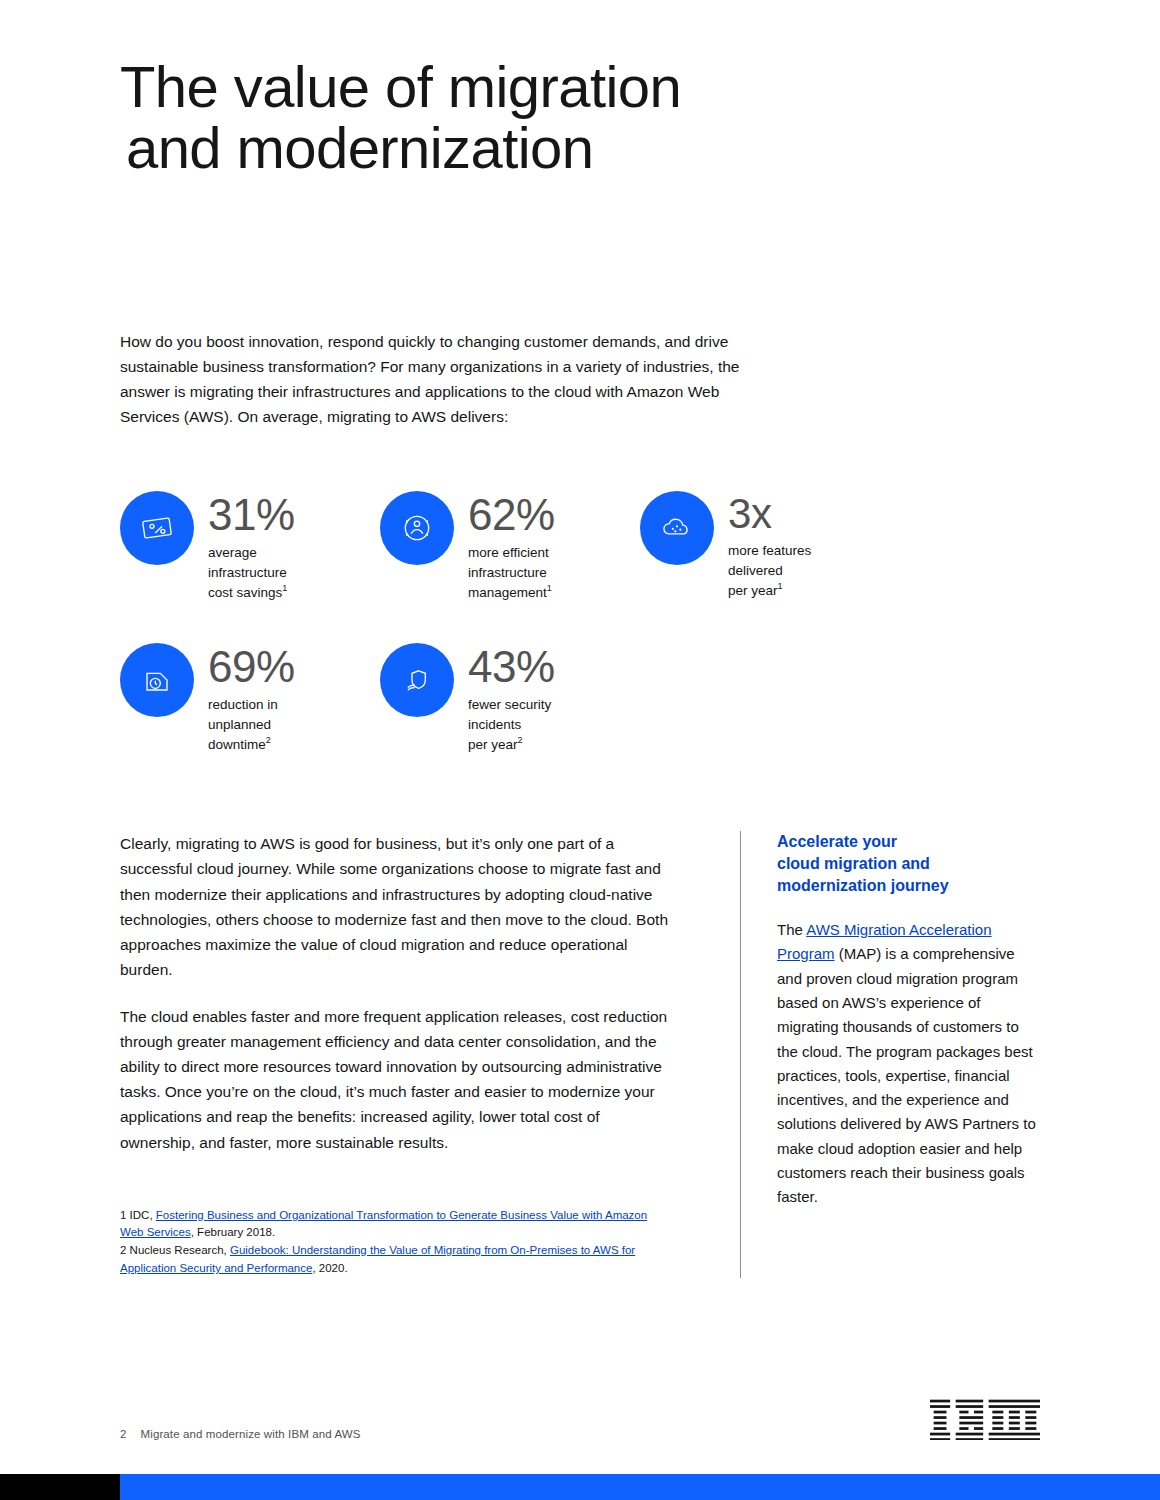The value of migrationand modernization
How do you boost innovation, respond quickly to changing customer demands, and drive sustainable business transformation? For many organizations in a variety of industries, the answer is migrating their infrastructures and applications to the cloud with Amazon Web Services (AWS). On average, migrating to AWS delivers:
31%
average
infrastructure
cost savings1
62%
more efficient
infrastructure
management1
3x
more features
delivered
per year1
69%
reduction in
unplanned
downtime2
43%
fewer security
incidents
per year2
Clearly, migrating to AWS is good for business, but it’s only one part of a successful cloud journey. While some organizations choose to migrate fast and then modernize their applications and infrastructures by adopting cloud-native technologies, others choose to modernize fast and then move to the cloud. Both approaches maximize the value of cloud migration and reduce operational burden.
The cloud enables faster and more frequent application releases, cost reduction through greater management efficiency and data center consolidation, and the ability to direct more resources toward innovation by outsourcing administrative tasks. Once you’re on the cloud, it’s much faster and easier to modernize your applications and reap the benefits: increased agility, lower total cost of ownership, and faster, more sustainable results.
1 IDC, Fostering Business and Organizational Transformation to Generate Business Value with Amazon Web Services, February 2018.
2 Nucleus Research, Guidebook: Understanding the Value of Migrating from On-Premises to AWS for Application Security and Performance, 2020.
Accelerate your
cloud migration and
modernization journey
The AWS Migration Acceleration Program (MAP) is a comprehensive and proven cloud migration program based on AWS’s experience of migrating thousands of customers to the cloud. The program packages best practices, tools, expertise, financial incentives, and the experience and solutions delivered by AWS Partners to make cloud adoption easier and help customers reach their business goals faster.
2 Migrate and modernize with IBM and AWS